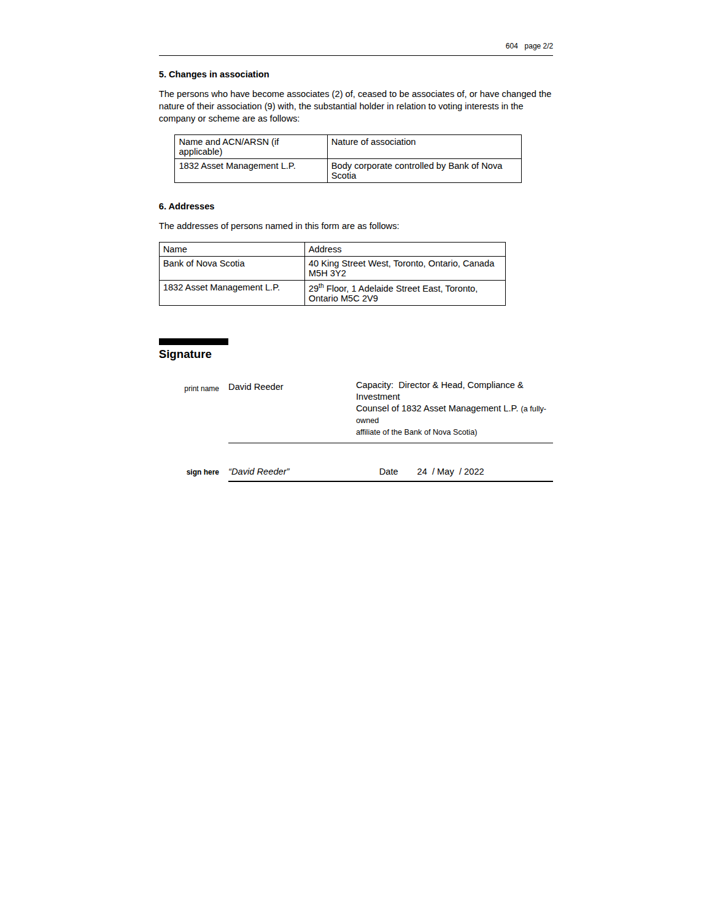604 page 2/2
5. Changes in association
The persons who have become associates (2) of, ceased to be associates of, or have changed the nature of their association (9) with, the substantial holder in relation to voting interests in the company or scheme are as follows:
| Name and ACN/ARSN (if applicable) | Nature of association |
| 1832 Asset Management L.P. | Body corporate controlled by Bank of Nova Scotia |
6. Addresses
The addresses of persons named in this form are as follows:
| Name | Address |
| Bank of Nova Scotia | 40 King Street West, Toronto, Ontario, Canada M5H 3Y2 |
| 1832 Asset Management L.P. | 29 th Floor, 1 Adelaide Street East, Toronto, Ontario M5C 2V9 |
Signature
print name
David Reeder
Capacity: Director & Head, Compliance & Investment
Counsel of 1832 Asset Management L.P. (a fully-owned
affiliate of the Bank of Nova Scotia)
sign here
“David Reeder”
Date 24 / May / 2022